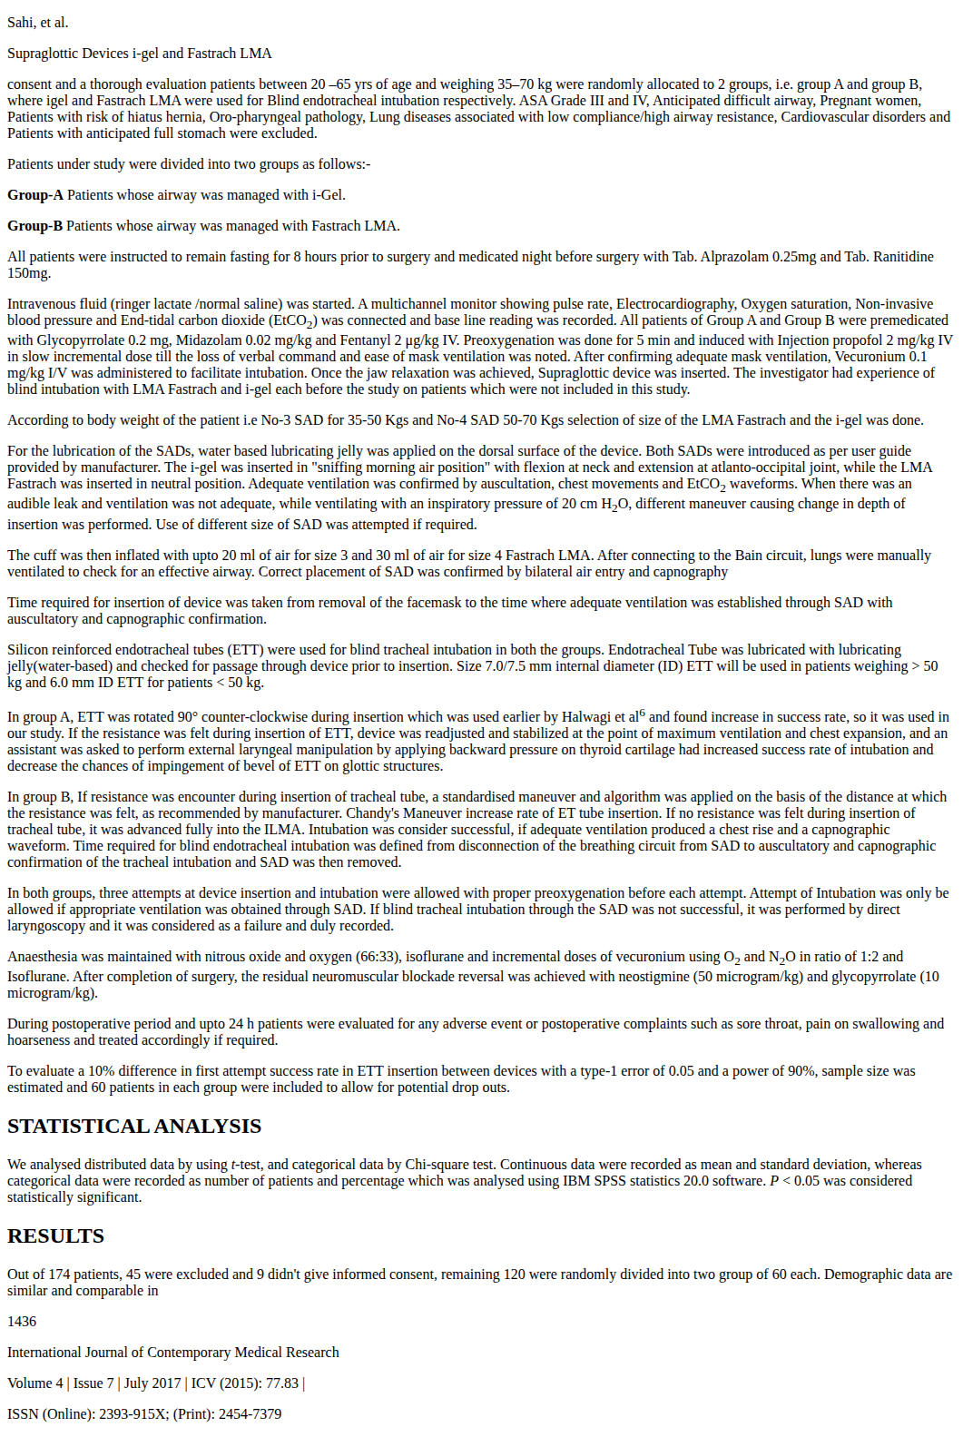Sahi, et al.
Supraglottic Devices i-gel and Fastrach LMA
consent and a thorough evaluation patients between 20 –65 yrs of age and weighing 35–70 kg were randomly allocated to 2 groups, i.e. group A and group B, where igel and Fastrach LMA were used for Blind endotracheal intubation respectively. ASA Grade III and IV, Anticipated difficult airway, Pregnant women, Patients with risk of hiatus hernia, Oro-pharyngeal pathology, Lung diseases associated with low compliance/high airway resistance, Cardiovascular disorders and Patients with anticipated full stomach were excluded.
Patients under study were divided into two groups as follows:-
Group-A Patients whose airway was managed with i-Gel.
Group-B Patients whose airway was managed with Fastrach LMA.
All patients were instructed to remain fasting for 8 hours prior to surgery and medicated night before surgery with Tab. Alprazolam 0.25mg and Tab. Ranitidine 150mg.
Intravenous fluid (ringer lactate /normal saline) was started. A multichannel monitor showing pulse rate, Electrocardiography, Oxygen saturation, Non-invasive blood pressure and End-tidal carbon dioxide (EtCO2) was connected and base line reading was recorded. All patients of Group A and Group B were premedicated with Glycopyrrolate 0.2 mg, Midazolam 0.02 mg/kg and Fentanyl 2 μg/kg IV. Preoxygenation was done for 5 min and induced with Injection propofol 2 mg/kg IV in slow incremental dose till the loss of verbal command and ease of mask ventilation was noted. After confirming adequate mask ventilation, Vecuronium 0.1 mg/kg I/V was administered to facilitate intubation. Once the jaw relaxation was achieved, Supraglottic device was inserted. The investigator had experience of blind intubation with LMA Fastrach and i-gel each before the study on patients which were not included in this study.
According to body weight of the patient i.e No-3 SAD for 35-50 Kgs and No-4 SAD 50-70 Kgs selection of size of the LMA Fastrach and the i-gel was done.
For the lubrication of the SADs, water based lubricating jelly was applied on the dorsal surface of the device. Both SADs were introduced as per user guide provided by manufacturer. The i-gel was inserted in "sniffing morning air position" with flexion at neck and extension at atlanto-occipital joint, while the LMA Fastrach was inserted in neutral position. Adequate ventilation was confirmed by auscultation, chest movements and EtCO2 waveforms. When there was an audible leak and ventilation was not adequate, while ventilating with an inspiratory pressure of 20 cm H2O, different maneuver causing change in depth of insertion was performed. Use of different size of SAD was attempted if required.
The cuff was then inflated with upto 20 ml of air for size 3 and 30 ml of air for size 4 Fastrach LMA. After connecting to the Bain circuit, lungs were manually ventilated to check for an effective airway. Correct placement of SAD was confirmed by bilateral air entry and capnography
Time required for insertion of device was taken from removal of the facemask to the time where adequate ventilation was established through SAD with auscultatory and capnographic confirmation.
Silicon reinforced endotracheal tubes (ETT) were used for blind tracheal intubation in both the groups. Endotracheal Tube was lubricated with lubricating jelly(water-based) and checked for passage through device prior to insertion. Size 7.0/7.5 mm internal diameter (ID) ETT will be used in patients weighing > 50 kg and 6.0 mm ID ETT for patients < 50 kg.
In group A, ETT was rotated 90° counter-clockwise during insertion which was used earlier by Halwagi et al6 and found increase in success rate, so it was used in our study. If the resistance was felt during insertion of ETT, device was readjusted and stabilized at the point of maximum ventilation and chest expansion, and an assistant was asked to perform external laryngeal manipulation by applying backward pressure on thyroid cartilage had increased success rate of intubation and decrease the chances of impingement of bevel of ETT on glottic structures.
In group B, If resistance was encounter during insertion of tracheal tube, a standardised maneuver and algorithm was applied on the basis of the distance at which the resistance was felt, as recommended by manufacturer. Chandy's Maneuver increase rate of ET tube insertion. If no resistance was felt during insertion of tracheal tube, it was advanced fully into the ILMA. Intubation was consider successful, if adequate ventilation produced a chest rise and a capnographic waveform. Time required for blind endotracheal intubation was defined from disconnection of the breathing circuit from SAD to auscultatory and capnographic confirmation of the tracheal intubation and SAD was then removed.
In both groups, three attempts at device insertion and intubation were allowed with proper preoxygenation before each attempt. Attempt of Intubation was only be allowed if appropriate ventilation was obtained through SAD. If blind tracheal intubation through the SAD was not successful, it was performed by direct laryngoscopy and it was considered as a failure and duly recorded.
Anaesthesia was maintained with nitrous oxide and oxygen (66:33), isoflurane and incremental doses of vecuronium using O2 and N2O in ratio of 1:2 and Isoflurane. After completion of surgery, the residual neuromuscular blockade reversal was achieved with neostigmine (50 microgram/kg) and glycopyrrolate (10 microgram/kg).
During postoperative period and upto 24 h patients were evaluated for any adverse event or postoperative complaints such as sore throat, pain on swallowing and hoarseness and treated accordingly if required.
To evaluate a 10% difference in first attempt success rate in ETT insertion between devices with a type-1 error of 0.05 and a power of 90%, sample size was estimated and 60 patients in each group were included to allow for potential drop outs.
STATISTICAL ANALYSIS
We analysed distributed data by using t-test, and categorical data by Chi-square test. Continuous data were recorded as mean and standard deviation, whereas categorical data were recorded as number of patients and percentage which was analysed using IBM SPSS statistics 20.0 software. P < 0.05 was considered statistically significant.
RESULTS
Out of 174 patients, 45 were excluded and 9 didn't give informed consent, remaining 120 were randomly divided into two group of 60 each. Demographic data are similar and comparable in
1436
International Journal of Contemporary Medical Research
Volume 4 | Issue 7 | July 2017 | ICV (2015): 77.83 |
ISSN (Online): 2393-915X; (Print): 2454-7379